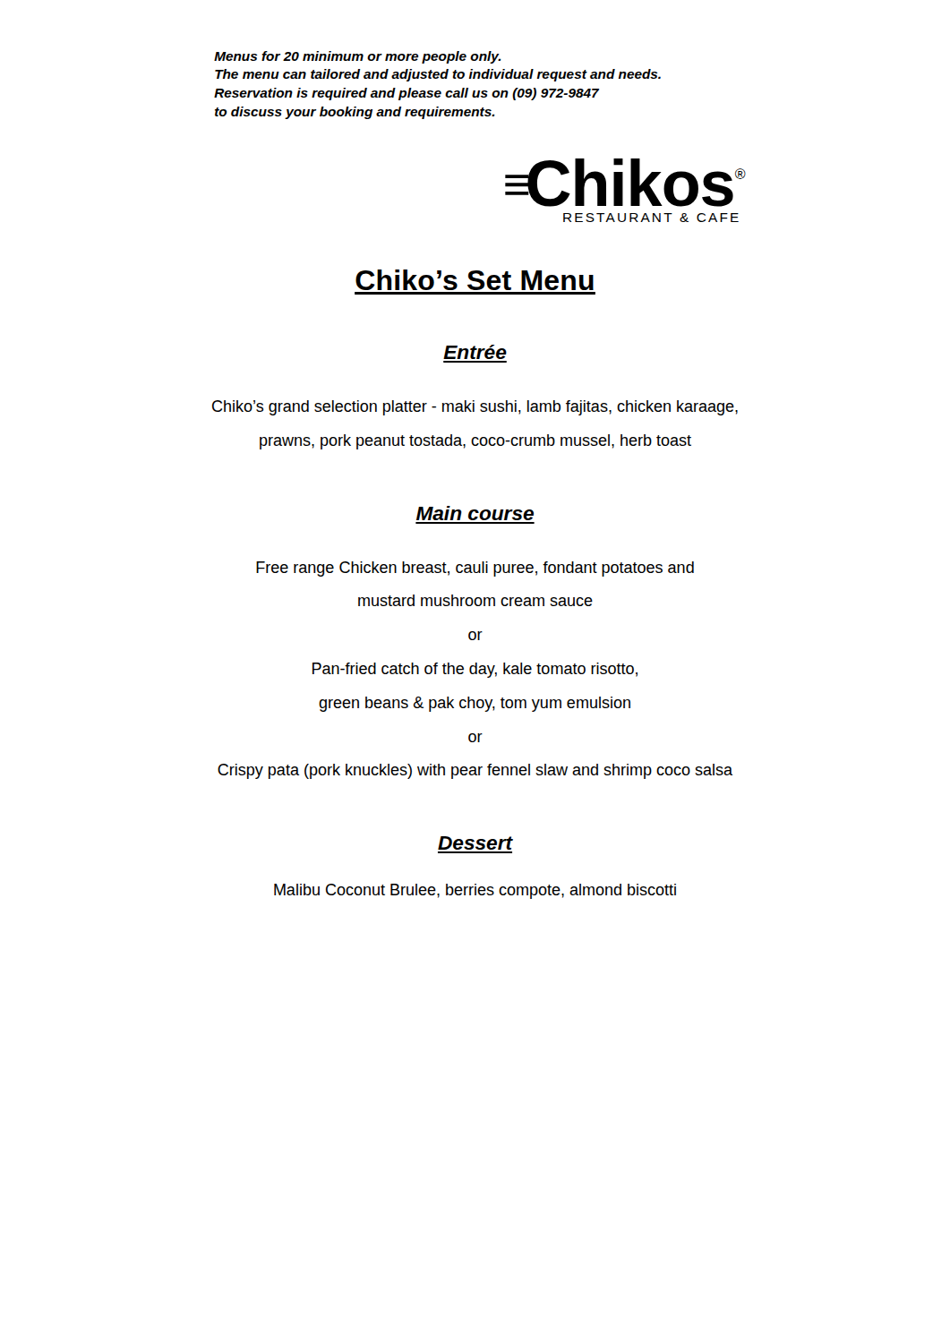Menus for 20 minimum or more people only.
The menu can tailored and adjusted to individual request and needs.
Reservation is required and please call us on (09) 972-9847
to discuss your booking and requirements.
≡Chikos®
RESTAURANT & CAFE
Chiko’s Set Menu
Entrée
Chiko’s grand selection platter - maki sushi, lamb fajitas, chicken karaage,
prawns, pork peanut tostada, coco-crumb mussel, herb toast
Main course
Free range Chicken breast, cauli puree, fondant potatoes and
mustard mushroom cream sauce
or
Pan-fried catch of the day, kale tomato risotto,
green beans & pak choy, tom yum emulsion
or
Crispy pata (pork knuckles) with pear fennel slaw and shrimp coco salsa
Dessert
Malibu Coconut Brulee, berries compote, almond biscotti